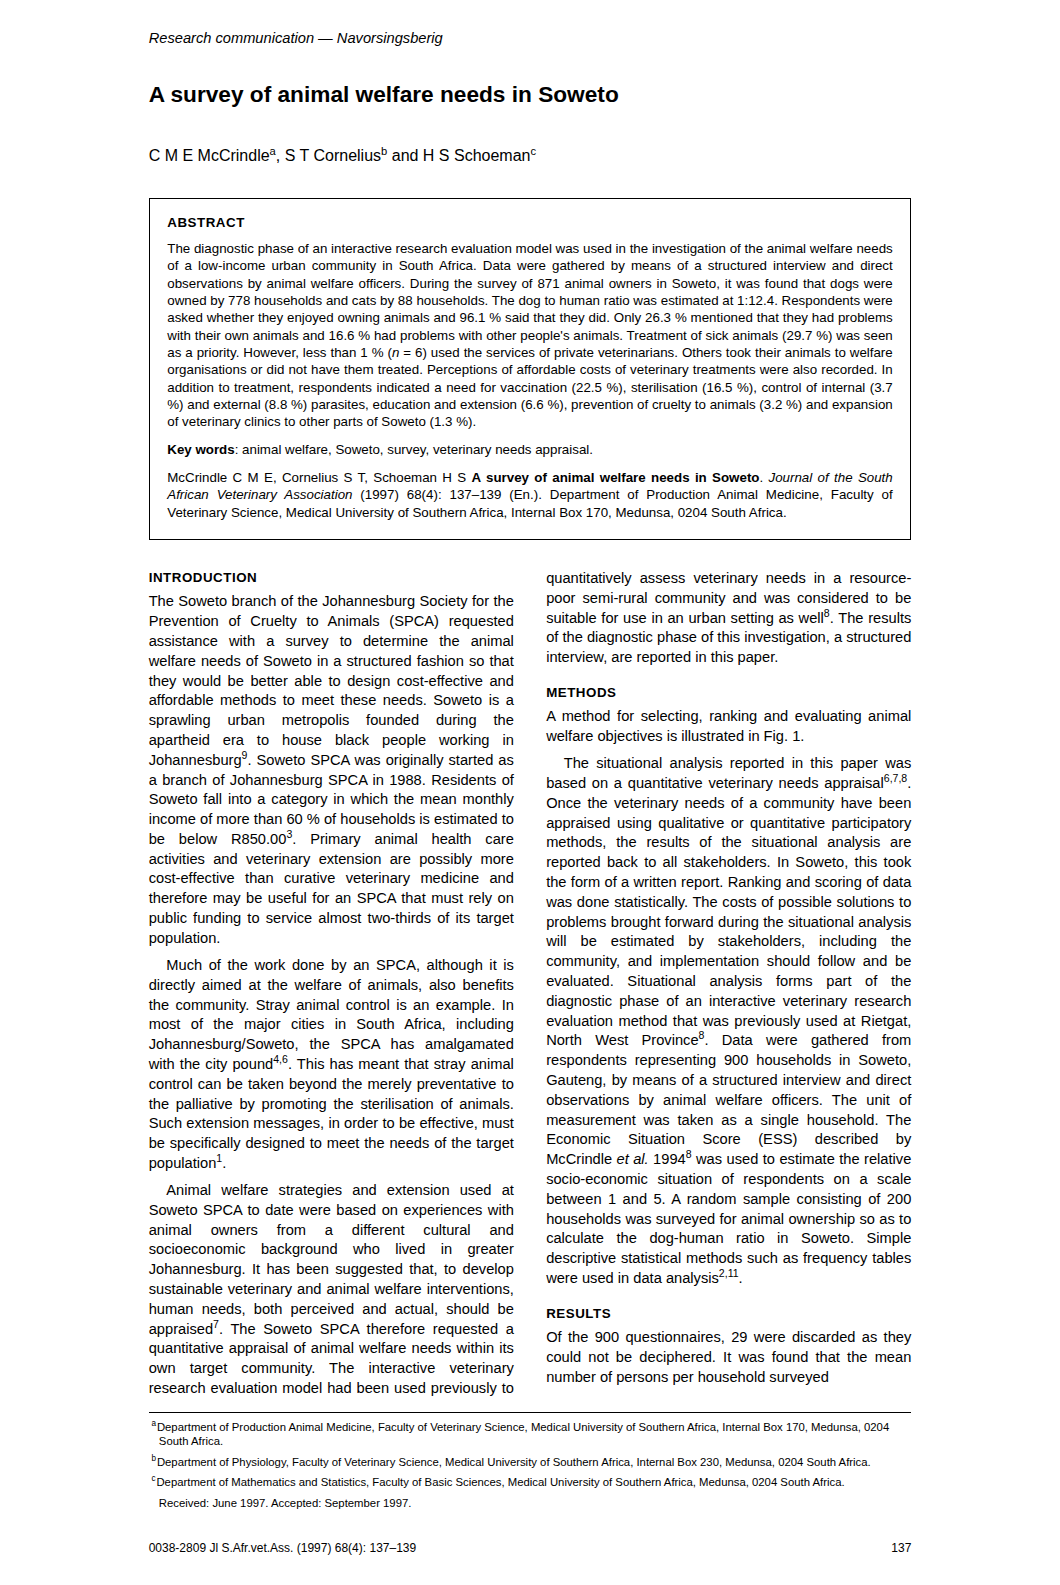Research communication — Navorsingsberig
A survey of animal welfare needs in Soweto
C M E McCrindlea, S T Corneliusb and H S Schoemanc
ABSTRACT
The diagnostic phase of an interactive research evaluation model was used in the investigation of the animal welfare needs of a low-income urban community in South Africa. Data were gathered by means of a structured interview and direct observations by animal welfare officers. During the survey of 871 animal owners in Soweto, it was found that dogs were owned by 778 households and cats by 88 households. The dog to human ratio was estimated at 1:12.4. Respondents were asked whether they enjoyed owning animals and 96.1 % said that they did. Only 26.3 % mentioned that they had problems with their own animals and 16.6 % had problems with other people's animals. Treatment of sick animals (29.7 %) was seen as a priority. However, less than 1 % (n = 6) used the services of private veterinarians. Others took their animals to welfare organisations or did not have them treated. Perceptions of affordable costs of veterinary treatments were also recorded. In addition to treatment, respondents indicated a need for vaccination (22.5 %), sterilisation (16.5 %), control of internal (3.7 %) and external (8.8 %) parasites, education and extension (6.6 %), prevention of cruelty to animals (3.2 %) and expansion of veterinary clinics to other parts of Soweto (1.3 %).
Key words: animal welfare, Soweto, survey, veterinary needs appraisal.
McCrindle C M E, Cornelius S T, Schoeman H S A survey of animal welfare needs in Soweto. Journal of the South African Veterinary Association (1997) 68(4): 137–139 (En.). Department of Production Animal Medicine, Faculty of Veterinary Science, Medical University of Southern Africa, Internal Box 170, Medunsa, 0204 South Africa.
INTRODUCTION
The Soweto branch of the Johannesburg Society for the Prevention of Cruelty to Animals (SPCA) requested assistance with a survey to determine the animal welfare needs of Soweto in a structured fashion so that they would be better able to design cost-effective and affordable methods to meet these needs. Soweto is a sprawling urban metropolis founded during the apartheid era to house black people working in Johannesburg9. Soweto SPCA was originally started as a branch of Johannesburg SPCA in 1988. Residents of Soweto fall into a category in which the mean monthly income of more than 60 % of households is estimated to be below R850.003. Primary animal health care activities and veterinary extension are possibly more cost-effective than curative veterinary medicine and therefore may be useful for an SPCA that must rely on public funding to service almost two-thirds of its target population.
Much of the work done by an SPCA, although it is directly aimed at the welfare of animals, also benefits the community. Stray animal control is an example. In most of the major cities in South Africa, including Johannesburg/Soweto, the SPCA has amalgamated with the city pound4,6. This has meant that stray animal control can be taken beyond the merely preventative to the palliative by promoting the sterilisation of animals. Such extension messages, in order to be effective, must be specifically designed to meet the needs of the target population1.
Animal welfare strategies and extension used at Soweto SPCA to date were based on experiences with animal owners from a different cultural and socioeconomic background who lived in greater Johannesburg. It has been suggested that, to develop sustainable veterinary and animal welfare interventions, human needs, both perceived and actual, should be appraised7. The Soweto SPCA therefore requested a quantitative appraisal of animal welfare needs within its own target community. The interactive veterinary research evaluation model had been used previously to quantitatively assess veterinary needs in a resource-poor semi-rural community and was considered to be suitable for use in an urban setting as well8. The results of the diagnostic phase of this investigation, a structured interview, are reported in this paper.
METHODS
A method for selecting, ranking and evaluating animal welfare objectives is illustrated in Fig. 1.
The situational analysis reported in this paper was based on a quantitative veterinary needs appraisal6,7,8. Once the veterinary needs of a community have been appraised using qualitative or quantitative participatory methods, the results of the situational analysis are reported back to all stakeholders. In Soweto, this took the form of a written report. Ranking and scoring of data was done statistically. The costs of possible solutions to problems brought forward during the situational analysis will be estimated by stakeholders, including the community, and implementation should follow and be evaluated. Situational analysis forms part of the diagnostic phase of an interactive veterinary research evaluation method that was previously used at Rietgat, North West Province8. Data were gathered from respondents representing 900 households in Soweto, Gauteng, by means of a structured interview and direct observations by animal welfare officers. The unit of measurement was taken as a single household. The Economic Situation Score (ESS) described by McCrindle et al. 19948 was used to estimate the relative socio-economic situation of respondents on a scale between 1 and 5. A random sample consisting of 200 households was surveyed for animal ownership so as to calculate the dog-human ratio in Soweto. Simple descriptive statistical methods such as frequency tables were used in data analysis2,11.
RESULTS
Of the 900 questionnaires, 29 were discarded as they could not be deciphered. It was found that the mean number of persons per household surveyed
aDepartment of Production Animal Medicine, Faculty of Veterinary Science, Medical University of Southern Africa, Internal Box 170, Medunsa, 0204 South Africa.
bDepartment of Physiology, Faculty of Veterinary Science, Medical University of Southern Africa, Internal Box 230, Medunsa, 0204 South Africa.
cDepartment of Mathematics and Statistics, Faculty of Basic Sciences, Medical University of Southern Africa, Medunsa, 0204 South Africa.
Received: June 1997. Accepted: September 1997.
0038-2809 Jl S.Afr.vet.Ass. (1997) 68(4): 137–139 137